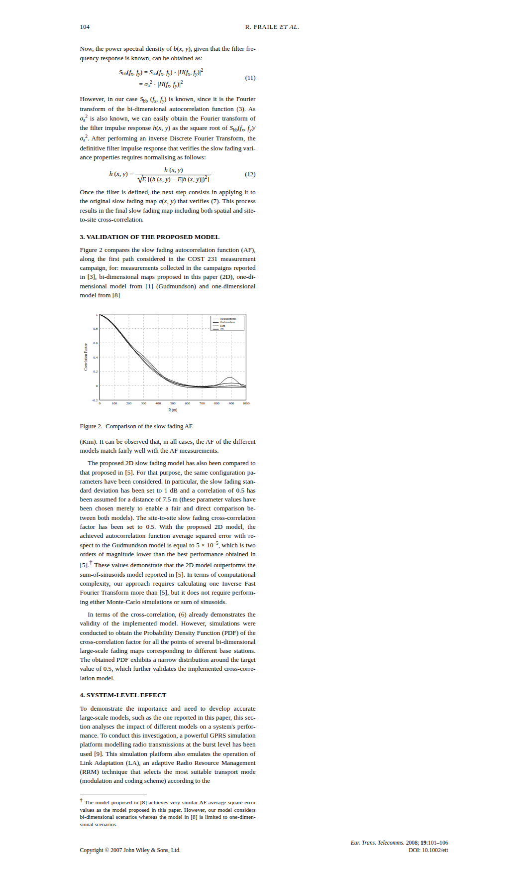104
R. FRAILE ET AL.
Now, the power spectral density of b(x, y), given that the filter frequency response is known, can be obtained as:
Sbb(fx, fy) = Saa(fx, fy) · |H(fx, fy)|2 = σa 2 · |H(fx, fy)|2
(11)
However, in our case Sbb (fx, fy) is known, since it is the Fourier transform of the bi-dimensional autocorrelation function (3). As σa 2 is also known, we can easily obtain the Fourier transform of the filter impulse response h(x, y) as the square root of Sbb(fx, fy)/σa 2. After performing an inverse Discrete Fourier Transform, the definitive filter impulse response that verifies the slow fading variance properties requires normalising as follows:
h̄ (x, y) = h (x, y) E [(h (x, y) − E|h (x, y)|)2]
(12)
Once the filter is defined, the next step consists in applying it to the original slow fading map a(x, y) that verifies (7). This process results in the final slow fading map including both spatial and site-to-site cross-correlation.
3. VALIDATION OF THE PROPOSED MODEL
Figure 2 compares the slow fading autocorrelation function (AF), along the first path considered in the COST 231 measurement campaign, for: measurements collected in the campaigns reported in [3], bi-dimensional maps proposed in this paper (2D), one-dimensional model from [1] (Gudmundson) and one-dimensional model from [8]
1 0.8 0.6 0.4 0.2 0 -0.2 0 100 200 300 400 500 600 700 800 900 1000 R (m) Correlation Factor Measurements Gudmundson Kim 2D
Figure 2. Comparison of the slow fading AF.
(Kim). It can be observed that, in all cases, the AF of the different models match fairly well with the AF measurements.
The proposed 2D slow fading model has also been compared to that proposed in [5]. For that purpose, the same configuration parameters have been considered. In particular, the slow fading standard deviation has been set to 1 dB and a correlation of 0.5 has been assumed for a distance of 7.5 m (these parameter values have been chosen merely to enable a fair and direct comparison between both models). The site-to-site slow fading cross-correlation factor has been set to 0.5. With the proposed 2D model, the achieved autocorrelation function average squared error with respect to the Gudmundson model is equal to 5 × 10−5, which is two orders of magnitude lower than the best performance obtained in [5].† These values demonstrate that the 2D model outperforms the sum-of-sinusoids model reported in [5]. In terms of computational complexity, our approach requires calculating one Inverse Fast Fourier Transform more than [5], but it does not require performing either Monte-Carlo simulations or sum of sinusoids.
In terms of the cross-correlation, (6) already demonstrates the validity of the implemented model. However, simulations were conducted to obtain the Probability Density Function (PDF) of the cross-correlation factor for all the points of several bi-dimensional large-scale fading maps corresponding to different base stations. The obtained PDF exhibits a narrow distribution around the target value of 0.5, which further validates the implemented cross-correlation model.
4. SYSTEM-LEVEL EFFECT
To demonstrate the importance and need to develop accurate large-scale models, such as the one reported in this paper, this section analyses the impact of different models on a system's performance. To conduct this investigation, a powerful GPRS simulation platform modelling radio transmissions at the burst level has been used [9]. This simulation platform also emulates the operation of Link Adaptation (LA), an adaptive Radio Resource Management (RRM) technique that selects the most suitable transport mode (modulation and coding scheme) according to the
† The model proposed in [8] achieves very similar AF average square error values as the model proposed in this paper. However, our model considers bi-dimensional scenarios whereas the model in [8] is limited to one-dimensional scenarios.
Copyright © 2007 John Wiley & Sons, Ltd.
Eur. Trans. Telecomms. 2008; 19:101–106
DOI: 10.1002/ett